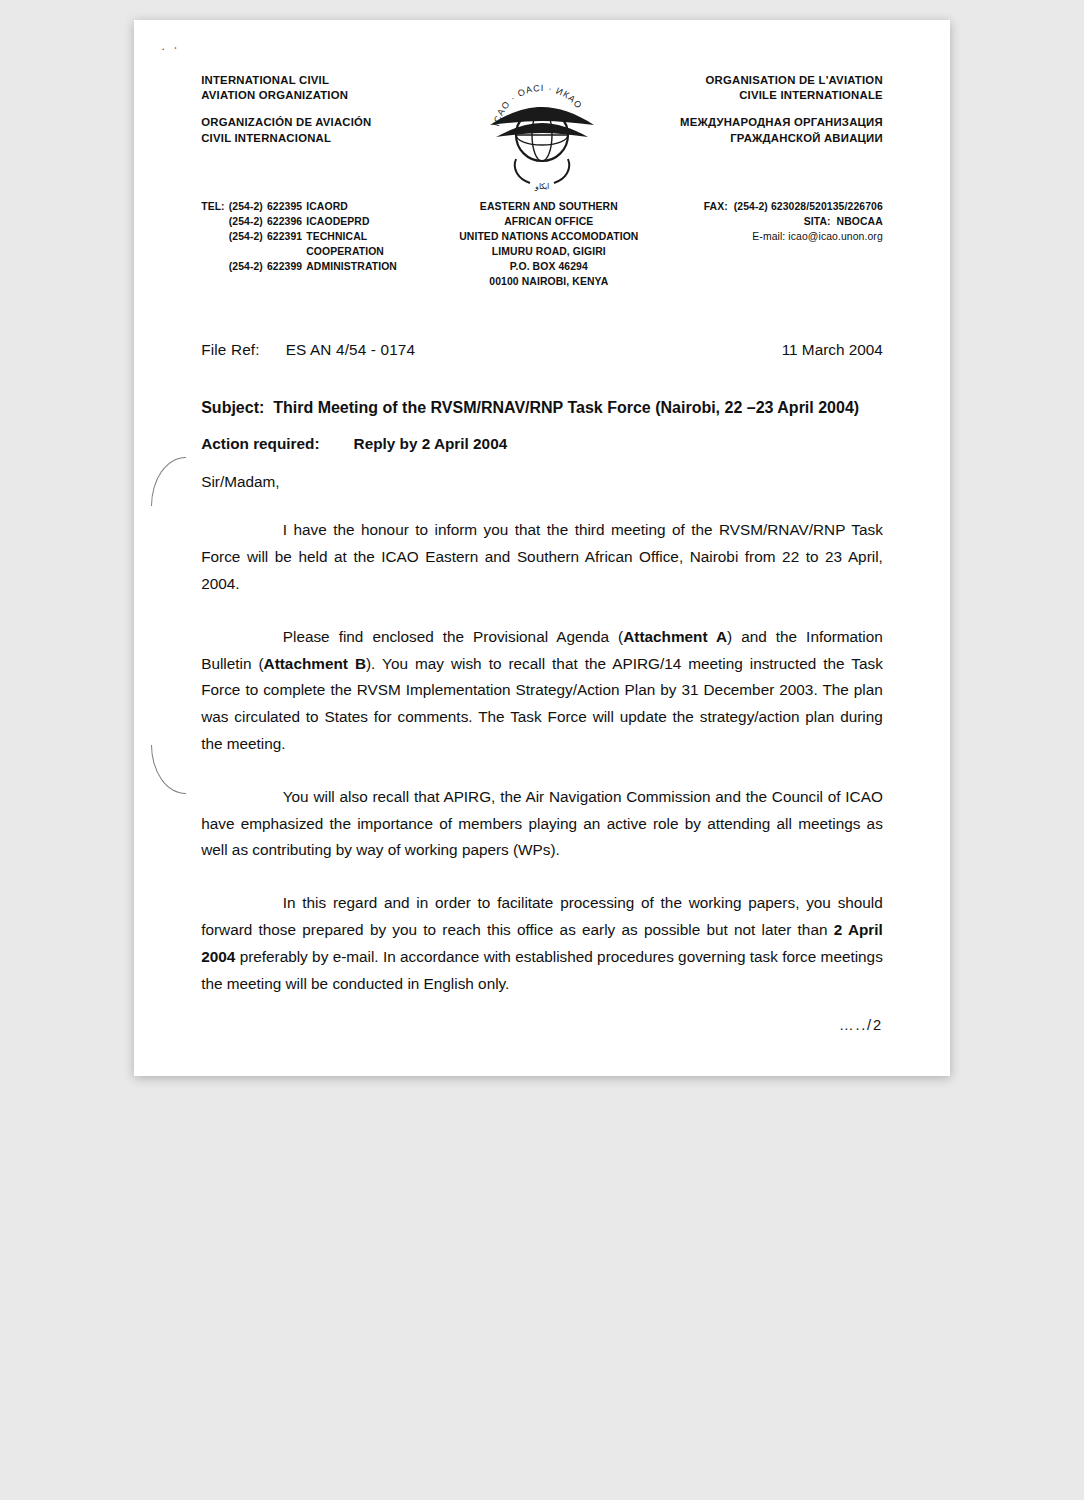· ·
International Civil
Aviation Organization
Organización de Aviación
Civil Internacional
ICAO · OACI · ИКАО ايكاو
Organisation de l'Aviation
Civile Internationale
МЕЖДУНАРОДНАЯ ОРГАНИЗАЦИЯ
ГРАЖДАНСКОЙ АВИАЦИИ
| TEL: | (254-2) | 622395 | ICAORD |
| | (254-2) | 622396 | ICAODEPRD |
| | (254-2) | 622391 | TECHNICAL |
| | | | COOPERATION |
| | (254-2) | 622399 | ADMINISTRATION |
Eastern and Southern
African Office
United Nations Accomodation
Limuru Road, Gigiri
P.O. Box 46294
00100 Nairobi, Kenya
FAX: (254-2) 623028/520135/226706
SITA: NBOCAA
E-mail: icao@icao.unon.org
File Ref: ES AN 4/54 - 0174
11 March 2004
Subject: Third Meeting of the RVSM/RNAV/RNP Task Force (Nairobi, 22 –23 April 2004)
Action required: Reply by 2 April 2004
Sir/Madam,
I have the honour to inform you that the third meeting of the RVSM/RNAV/RNP Task Force will be held at the ICAO Eastern and Southern African Office, Nairobi from 22 to 23 April, 2004.
Please find enclosed the Provisional Agenda (Attachment A) and the Information Bulletin (Attachment B). You may wish to recall that the APIRG/14 meeting instructed the Task Force to complete the RVSM Implementation Strategy/Action Plan by 31 December 2003. The plan was circulated to States for comments. The Task Force will update the strategy/action plan during the meeting.
You will also recall that APIRG, the Air Navigation Commission and the Council of ICAO have emphasized the importance of members playing an active role by attending all meetings as well as contributing by way of working papers (WPs).
In this regard and in order to facilitate processing of the working papers, you should forward those prepared by you to reach this office as early as possible but not later than 2 April 2004 preferably by e-mail. In accordance with established procedures governing task force meetings the meeting will be conducted in English only.
…../2